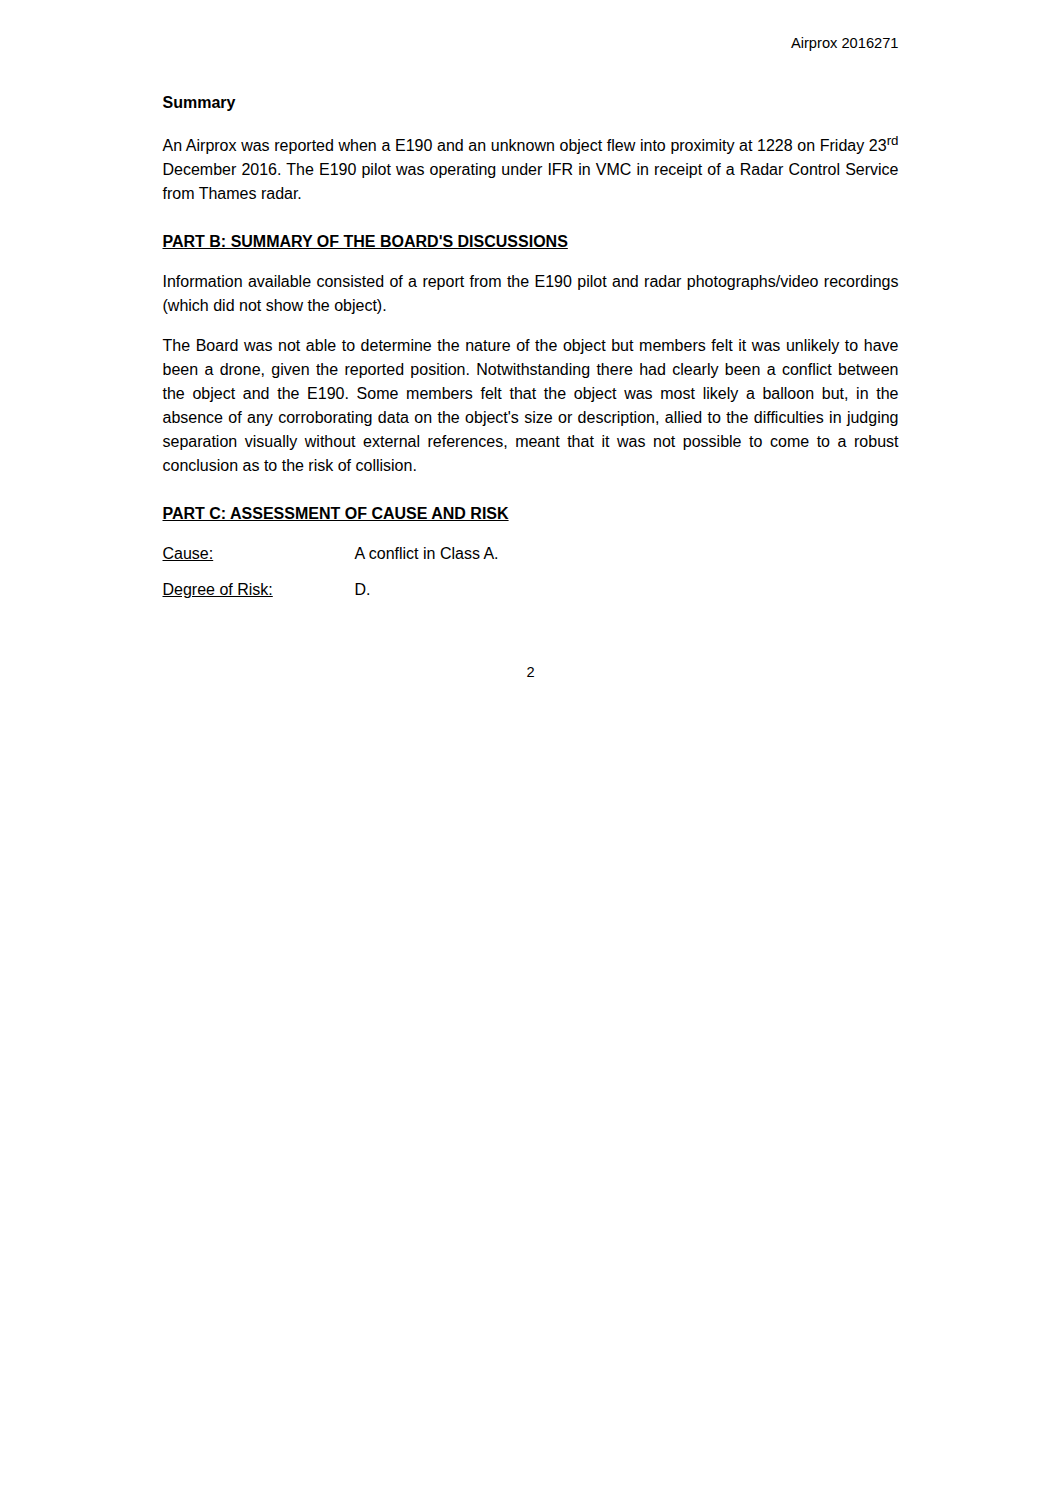Airprox 2016271
Summary
An Airprox was reported when a E190 and an unknown object flew into proximity at 1228 on Friday 23rd December 2016. The E190 pilot was operating under IFR in VMC in receipt of a Radar Control Service from Thames radar.
PART B: SUMMARY OF THE BOARD'S DISCUSSIONS
Information available consisted of a report from the E190 pilot and radar photographs/video recordings (which did not show the object).
The Board was not able to determine the nature of the object but members felt it was unlikely to have been a drone, given the reported position. Notwithstanding there had clearly been a conflict between the object and the E190. Some members felt that the object was most likely a balloon but, in the absence of any corroborating data on the object's size or description, allied to the difficulties in judging separation visually without external references, meant that it was not possible to come to a robust conclusion as to the risk of collision.
PART C: ASSESSMENT OF CAUSE AND RISK
Cause:
A conflict in Class A.
Degree of Risk:
D.
2